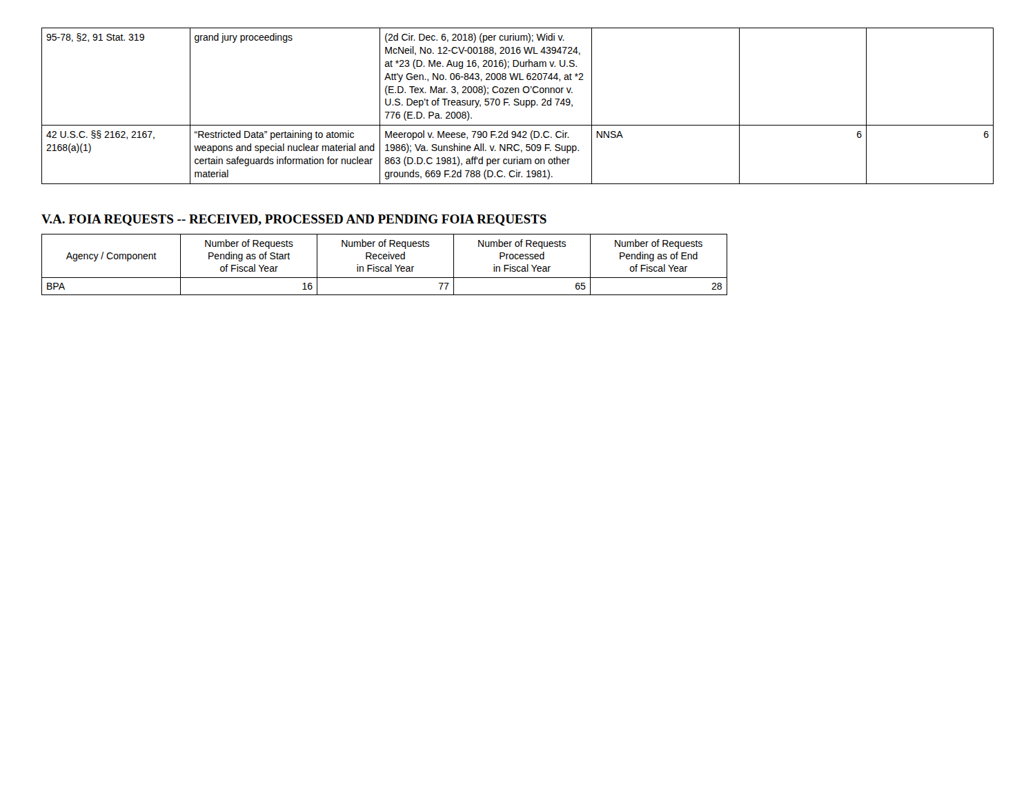| 95-78, §2, 91 Stat. 319 | grand jury proceedings | (2d Cir. Dec. 6, 2018) (per curium); Widi v. McNeil, No. 12-CV-00188, 2016 WL 4394724, at *23 (D. Me. Aug 16, 2016); Durham v. U.S. Att'y Gen., No. 06-843, 2008 WL 620744, at *2 (E.D. Tex. Mar. 3, 2008); Cozen O’Connor v. U.S. Dep’t of Treasury, 570 F. Supp. 2d 749, 776 (E.D. Pa. 2008). | | | |
| 42 U.S.C. §§ 2162, 2167, 2168(a)(1) | “Restricted Data” pertaining to atomic weapons and special nuclear material and certain safeguards information for nuclear material | Meeropol v. Meese, 790 F.2d 942 (D.C. Cir. 1986); Va. Sunshine All. v. NRC, 509 F. Supp. 863 (D.D.C 1981), aff'd per curiam on other grounds, 669 F.2d 788 (D.C. Cir. 1981). | NNSA | 6 | 6 |
V.A. FOIA REQUESTS -- RECEIVED, PROCESSED AND PENDING FOIA REQUESTS
| Agency / Component | Number of Requests Pending as of Start of Fiscal Year | Number of Requests Received in Fiscal Year | Number of Requests Processed in Fiscal Year | Number of Requests Pending as of End of Fiscal Year |
| --- | --- | --- | --- | --- |
| BPA | 16 | 77 | 65 | 28 |